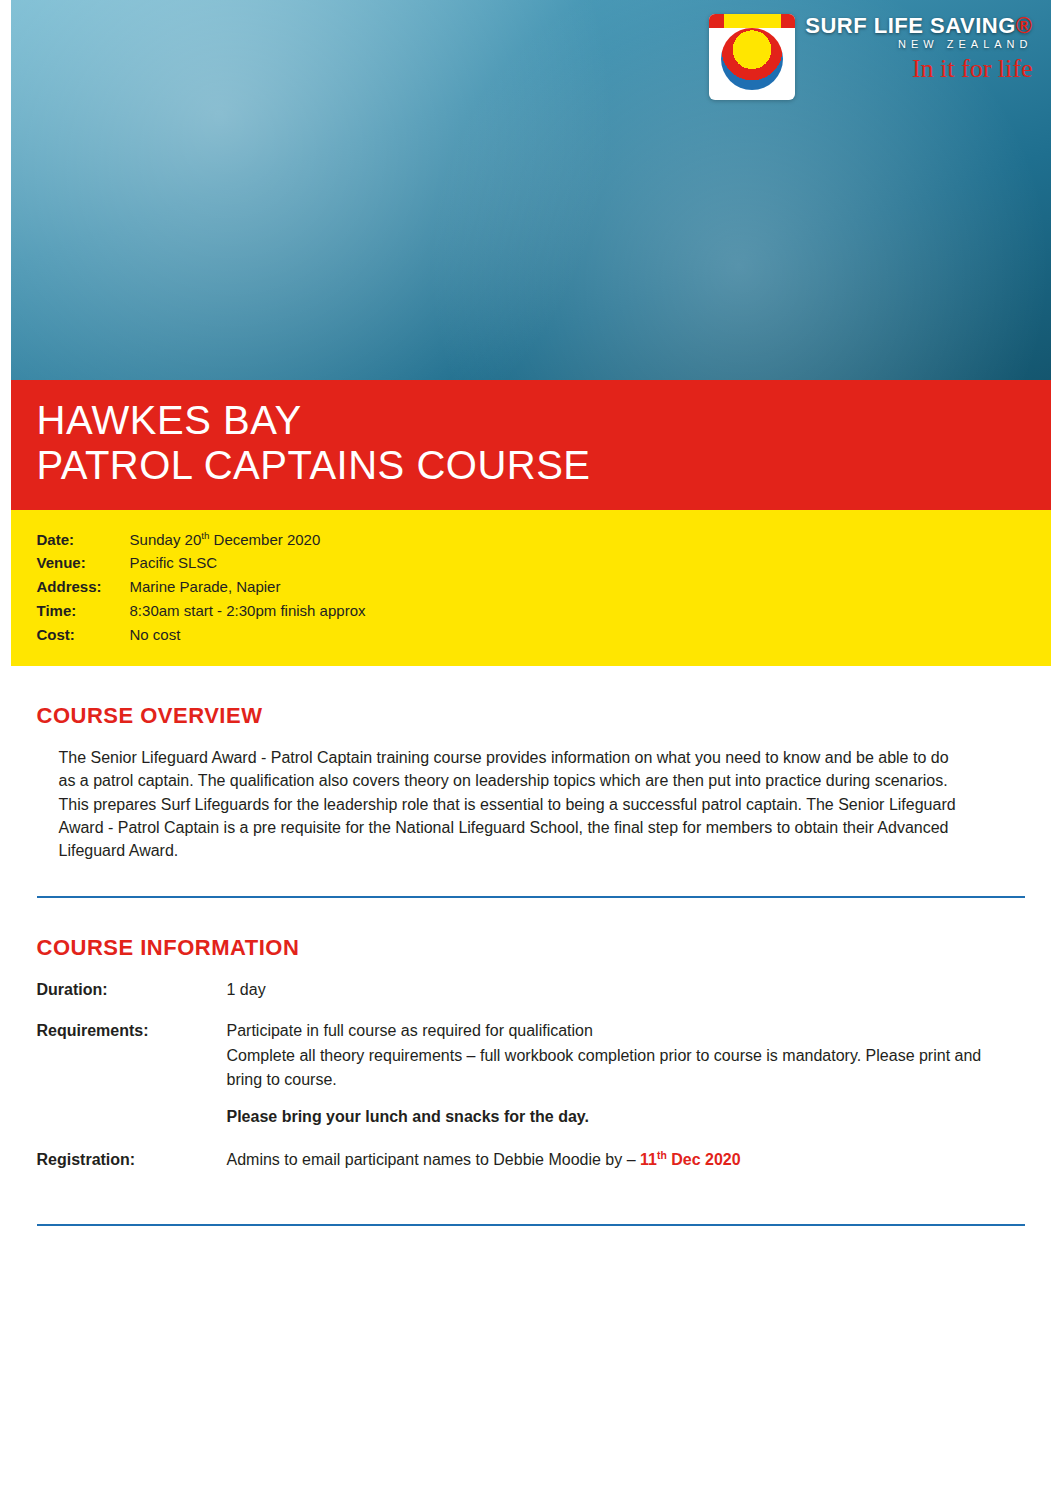SURF LIFE SAVING®
NEW ZEALAND
In it for life
HAWKES BAY
PATROL CAPTAINS COURSE
| Date: | Sunday 20 th December 2020 |
| Venue: | Pacific SLSC |
| Address: | Marine Parade, Napier |
| Time: | 8:30am start - 2:30pm finish approx |
| Cost: | No cost |
COURSE OVERVIEW
The Senior Lifeguard Award - Patrol Captain training course provides information on what you need to know and be able to do as a patrol captain. The qualification also covers theory on leadership topics which are then put into practice during scenarios. This prepares Surf Lifeguards for the leadership role that is essential to being a successful patrol captain. The Senior Lifeguard Award - Patrol Captain is a pre requisite for the National Lifeguard School, the final step for members to obtain their Advanced Lifeguard Award.
COURSE INFORMATION
| Duration: | 1 day |
| Requirements: | Participate in full course as required for qualification Complete all theory requirements – full workbook completion prior to course is mandatory. Please print and bring to course. Please bring your lunch and snacks for the day. |
| Registration: | Admins to email participant names to Debbie Moodie by – 11 th Dec 2020 |